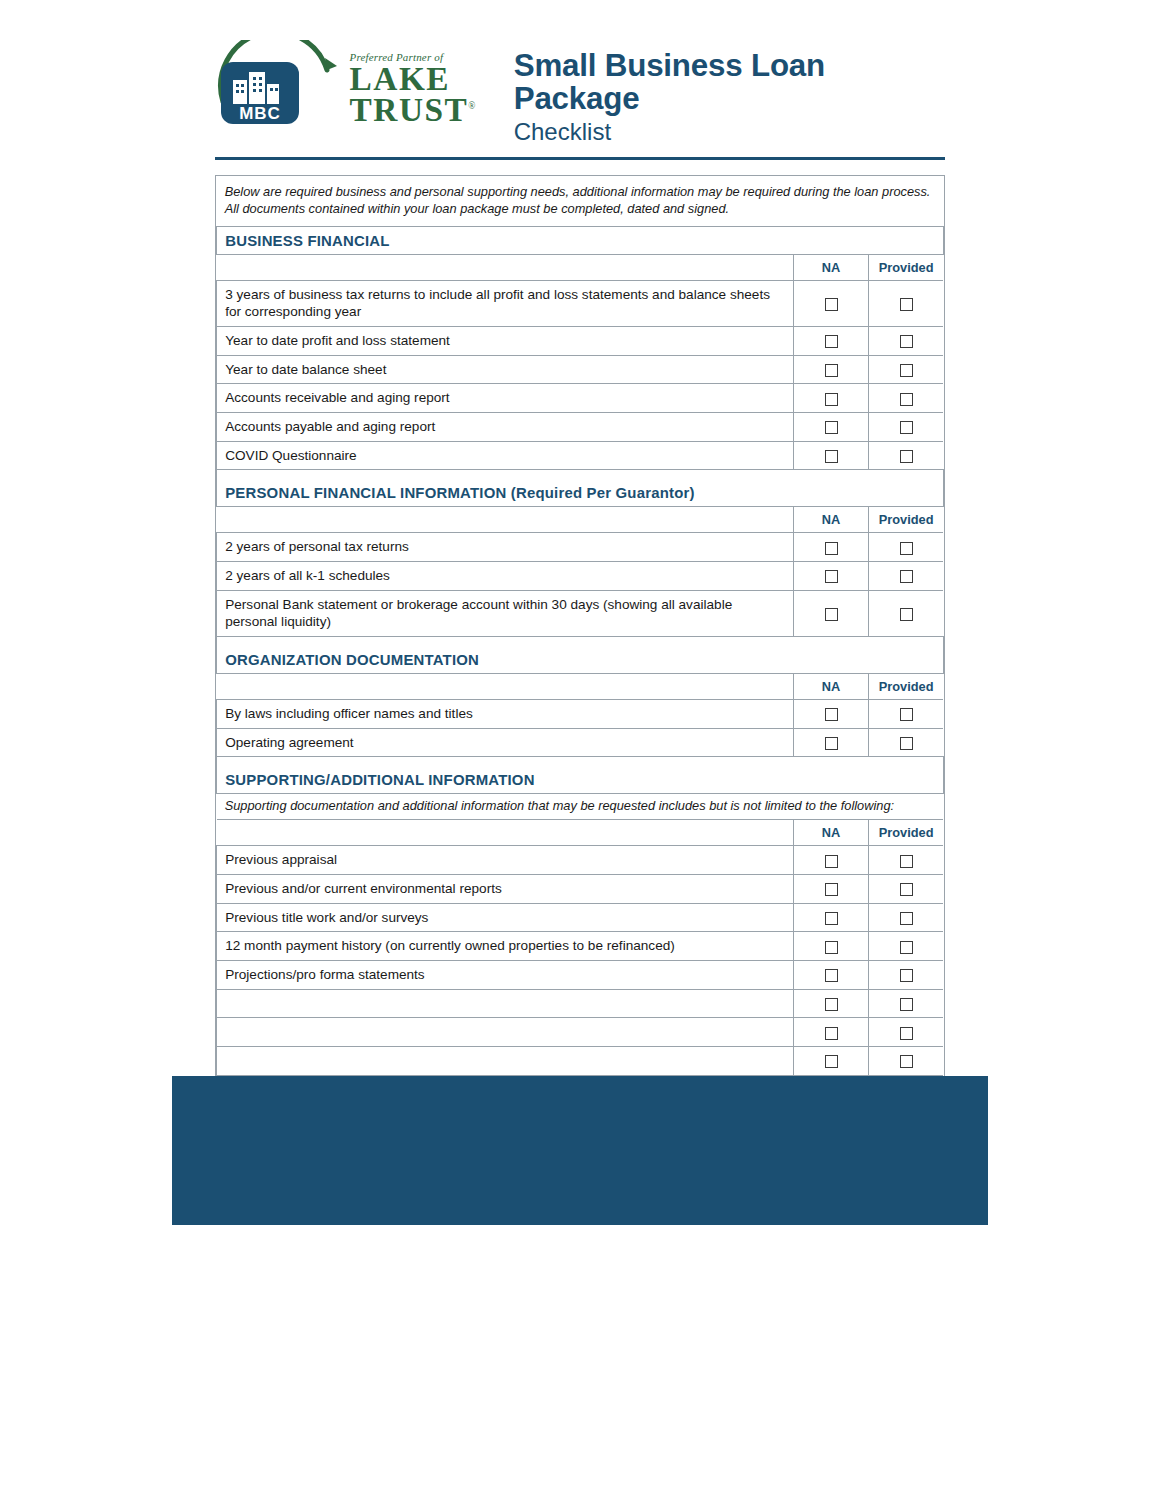MBC
Preferred Partner of
LAKE
TRUST®
Small Business Loan Package
Checklist
| Below are required business and personal supporting needs, additional information may be required during the loan process. All documents contained within your loan package must be completed, dated and signed. |
| BUSINESS FINANCIAL |
| | NA | Provided |
| 3 years of business tax returns to include all profit and loss statements and balance sheets for corresponding year | | |
| Year to date profit and loss statement | | |
| Year to date balance sheet | | |
| Accounts receivable and aging report | | |
| Accounts payable and aging report | | |
| COVID Questionnaire | | |
| PERSONAL FINANCIAL INFORMATION (Required Per Guarantor) |
| | NA | Provided |
| 2 years of personal tax returns | | |
| 2 years of all k-1 schedules | | |
| Personal Bank statement or brokerage account within 30 days (showing all available personal liquidity) | | |
| ORGANIZATION DOCUMENTATION |
| | NA | Provided |
| By laws including officer names and titles | | |
| Operating agreement | | |
| SUPPORTING/ADDITIONAL INFORMATION |
| Supporting documentation and additional information that may be requested includes but is not limited to the following: |
| | NA | Provided |
| Previous appraisal | | |
| Previous and/or current environmental reports | | |
| Previous title work and/or surveys | | |
| 12 month payment history (on currently owned properties to be refinanced) | | |
| Projections/pro forma statements | | |